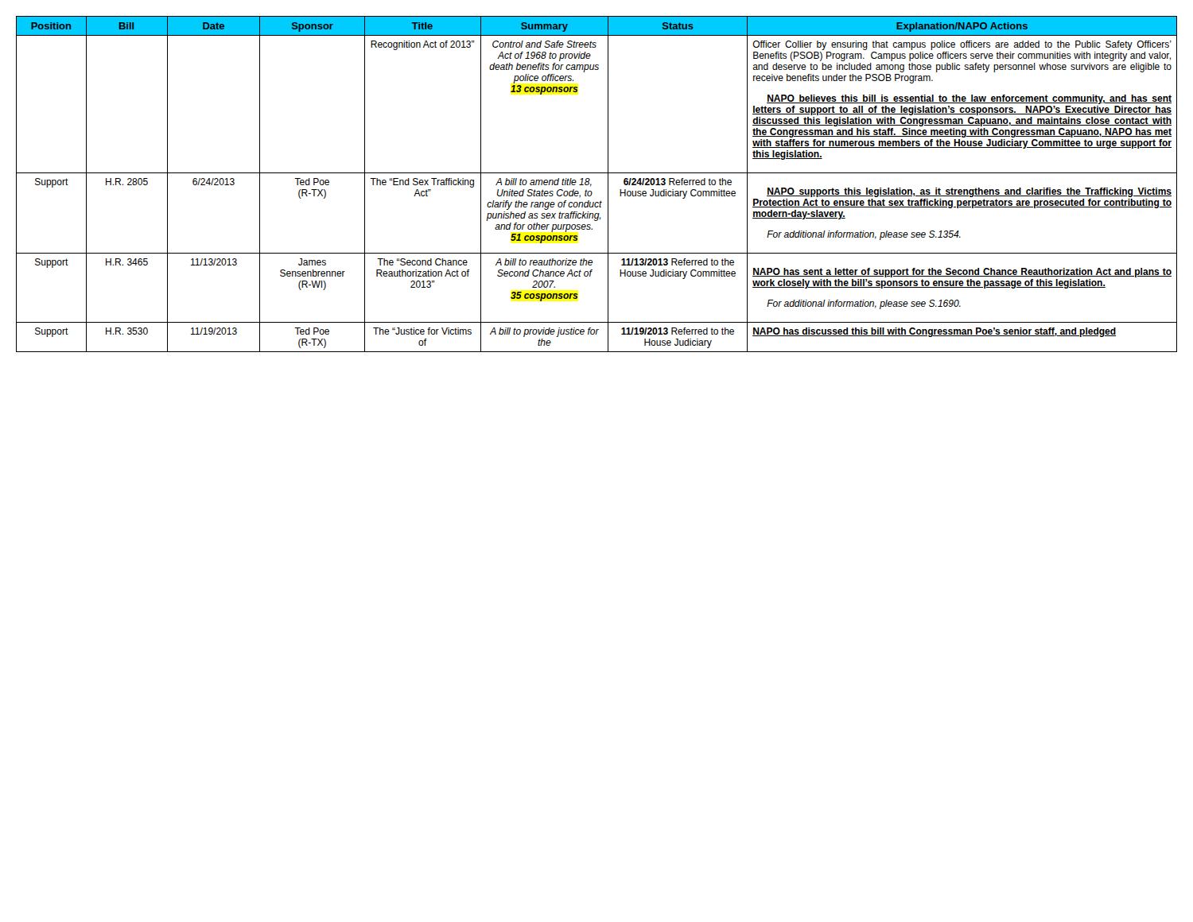| Position | Bill | Date | Sponsor | Title | Summary | Status | Explanation/NAPO Actions |
| --- | --- | --- | --- | --- | --- | --- | --- |
| | | | | Recognition Act of 2013” | Control and Safe Streets Act of 1968 to provide death benefits for campus police officers. 13 cosponsors | | Officer Collier by ensuring that campus police officers are added to the Public Safety Officers’ Benefits (PSOB) Program. Campus police officers serve their communities with integrity and valor, and deserve to be included among those public safety personnel whose survivors are eligible to receive benefits under the PSOB Program. NAPO believes this bill is essential to the law enforcement community, and has sent letters of support to all of the legislation’s cosponsors. NAPO’s Executive Director has discussed this legislation with Congressman Capuano, and maintains close contact with the Congressman and his staff. Since meeting with Congressman Capuano, NAPO has met with staffers for numerous members of the House Judiciary Committee to urge support for this legislation. |
| Support | H.R. 2805 | 6/24/2013 | Ted Poe (R-TX) | The “End Sex Trafficking Act” | A bill to amend title 18, United States Code, to clarify the range of conduct punished as sex trafficking, and for other purposes. 51 cosponsors | 6/24/2013 Referred to the House Judiciary Committee | NAPO supports this legislation, as it strengthens and clarifies the Trafficking Victims Protection Act to ensure that sex trafficking perpetrators are prosecuted for contributing to modern-day-slavery. For additional information, please see S.1354. |
| Support | H.R. 3465 | 11/13/2013 | James Sensenbrenner (R-WI) | The “Second Chance Reauthorization Act of 2013” | A bill to reauthorize the Second Chance Act of 2007. 35 cosponsors | 11/13/2013 Referred to the House Judiciary Committee | NAPO has sent a letter of support for the Second Chance Reauthorization Act and plans to work closely with the bill’s sponsors to ensure the passage of this legislation. For additional information, please see S.1690. |
| Support | H.R. 3530 | 11/19/2013 | Ted Poe (R-TX) | The “Justice for Victims of | A bill to provide justice for the | 11/19/2013 Referred to the House Judiciary | NAPO has discussed this bill with Congressman Poe’s senior staff, and pledged |